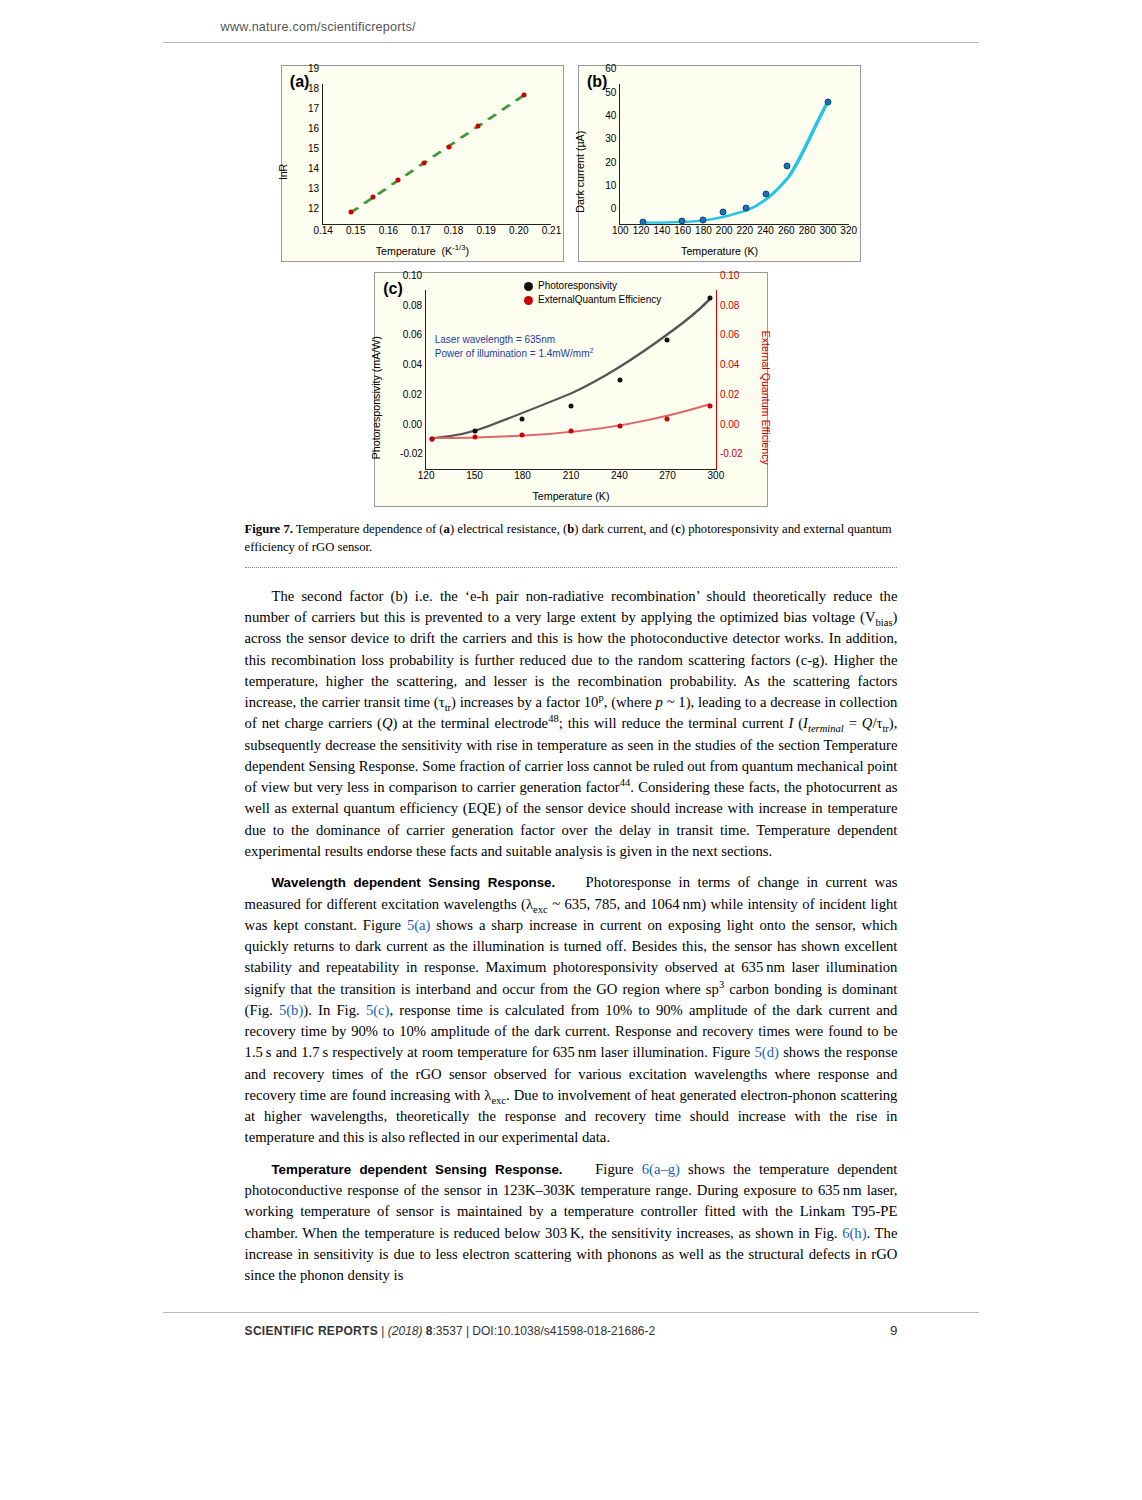www.nature.com/scientificreports/
(a)
lnR
Temperature (K-1/3)
12
13
14
15
16
17
18
19
0.14
0.15
0.16
0.17
0.18
0.19
0.20
0.21
(b)
Dark current (µA)
Temperature (K)
0
10
20
30
40
50
60
100
120
140
160
180
200
220
240
260
280
300
320
(c)
Photoresponsivity (mA/W)
Temperature (K)
Photoresponsivity
ExternalQuantum Efficiency
Laser wavelength = 635nm
Power of illumination = 1.4mW/mm2
External Quantum Efficiency
-0.02
0.00
0.02
0.04
0.06
0.08
0.10
-0.02
0.00
0.02
0.04
0.06
0.08
0.10
120
150
180
210
240
270
300
Figure 7. Temperature dependence of (a) electrical resistance, (b) dark current, and (c) photoresponsivity and external quantum efficiency of rGO sensor.
The second factor (b) i.e. the ‘e-h pair non-radiative recombination’ should theoretically reduce the number of carriers but this is prevented to a very large extent by applying the optimized bias voltage (Vbias) across the sensor device to drift the carriers and this is how the photoconductive detector works. In addition, this recombination loss probability is further reduced due to the random scattering factors (c-g). Higher the temperature, higher the scattering, and lesser is the recombination probability. As the scattering factors increase, the carrier transit time (τtr) increases by a factor 10p, (where p ~ 1), leading to a decrease in collection of net charge carriers (Q) at the terminal electrode48; this will reduce the terminal current I (Iterminal = Q/τtr), subsequently decrease the sensitivity with rise in temperature as seen in the studies of the section Temperature dependent Sensing Response. Some fraction of carrier loss cannot be ruled out from quantum mechanical point of view but very less in comparison to carrier generation factor44. Considering these facts, the photocurrent as well as external quantum efficiency (EQE) of the sensor device should increase with increase in temperature due to the dominance of carrier generation factor over the delay in transit time. Temperature dependent experimental results endorse these facts and suitable analysis is given in the next sections.
Wavelength dependent Sensing Response. Photoresponse in terms of change in current was measured for different excitation wavelengths (λexc ~ 635, 785, and 1064 nm) while intensity of incident light was kept constant. Figure 5(a) shows a sharp increase in current on exposing light onto the sensor, which quickly returns to dark current as the illumination is turned off. Besides this, the sensor has shown excellent stability and repeatability in response. Maximum photoresponsivity observed at 635 nm laser illumination signify that the transition is interband and occur from the GO region where sp3 carbon bonding is dominant (Fig. 5(b)). In Fig. 5(c), response time is calculated from 10% to 90% amplitude of the dark current and recovery time by 90% to 10% amplitude of the dark current. Response and recovery times were found to be 1.5 s and 1.7 s respectively at room temperature for 635 nm laser illumination. Figure 5(d) shows the response and recovery times of the rGO sensor observed for various excitation wavelengths where response and recovery time are found increasing with λexc. Due to involvement of heat generated electron-phonon scattering at higher wavelengths, theoretically the response and recovery time should increase with the rise in temperature and this is also reflected in our experimental data.
Temperature dependent Sensing Response. Figure 6(a–g) shows the temperature dependent photoconductive response of the sensor in 123K–303K temperature range. During exposure to 635 nm laser, working temperature of sensor is maintained by a temperature controller fitted with the Linkam T95-PE chamber. When the temperature is reduced below 303 K, the sensitivity increases, as shown in Fig. 6(h). The increase in sensitivity is due to less electron scattering with phonons as well as the structural defects in rGO since the phonon density is
SCIENTIFIC REPORTS | (2018) 8:3537 | DOI:10.1038/s41598-018-21686-2
9